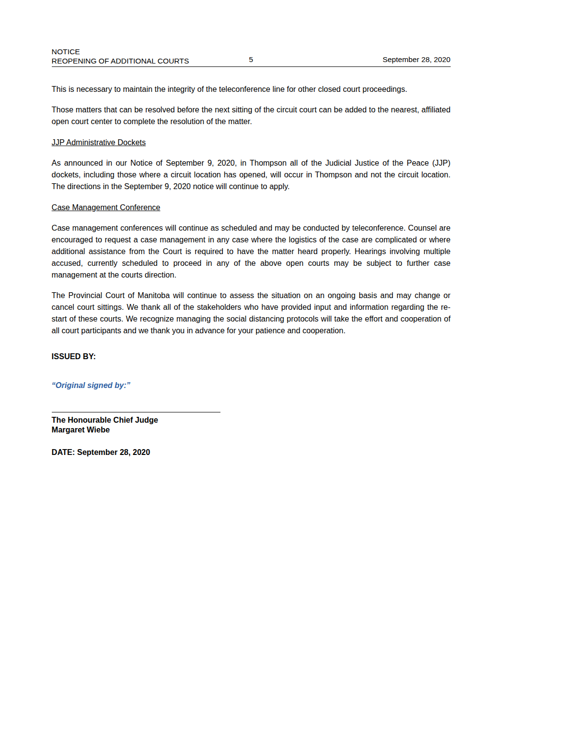NOTICE
REOPENING OF ADDITIONAL COURTS
5
September 28, 2020
This is necessary to maintain the integrity of the teleconference line for other closed court proceedings.
Those matters that can be resolved before the next sitting of the circuit court can be added to the nearest, affiliated open court center to complete the resolution of the matter.
JJP Administrative Dockets
As announced in our Notice of September 9, 2020, in Thompson all of the Judicial Justice of the Peace (JJP) dockets, including those where a circuit location has opened, will occur in Thompson and not the circuit location. The directions in the September 9, 2020 notice will continue to apply.
Case Management Conference
Case management conferences will continue as scheduled and may be conducted by teleconference. Counsel are encouraged to request a case management in any case where the logistics of the case are complicated or where additional assistance from the Court is required to have the matter heard properly. Hearings involving multiple accused, currently scheduled to proceed in any of the above open courts may be subject to further case management at the courts direction.
The Provincial Court of Manitoba will continue to assess the situation on an ongoing basis and may change or cancel court sittings. We thank all of the stakeholders who have provided input and information regarding the re-start of these courts. We recognize managing the social distancing protocols will take the effort and cooperation of all court participants and we thank you in advance for your patience and cooperation.
ISSUED BY:
“Original signed by:”
The Honourable Chief Judge
Margaret Wiebe
DATE: September 28, 2020